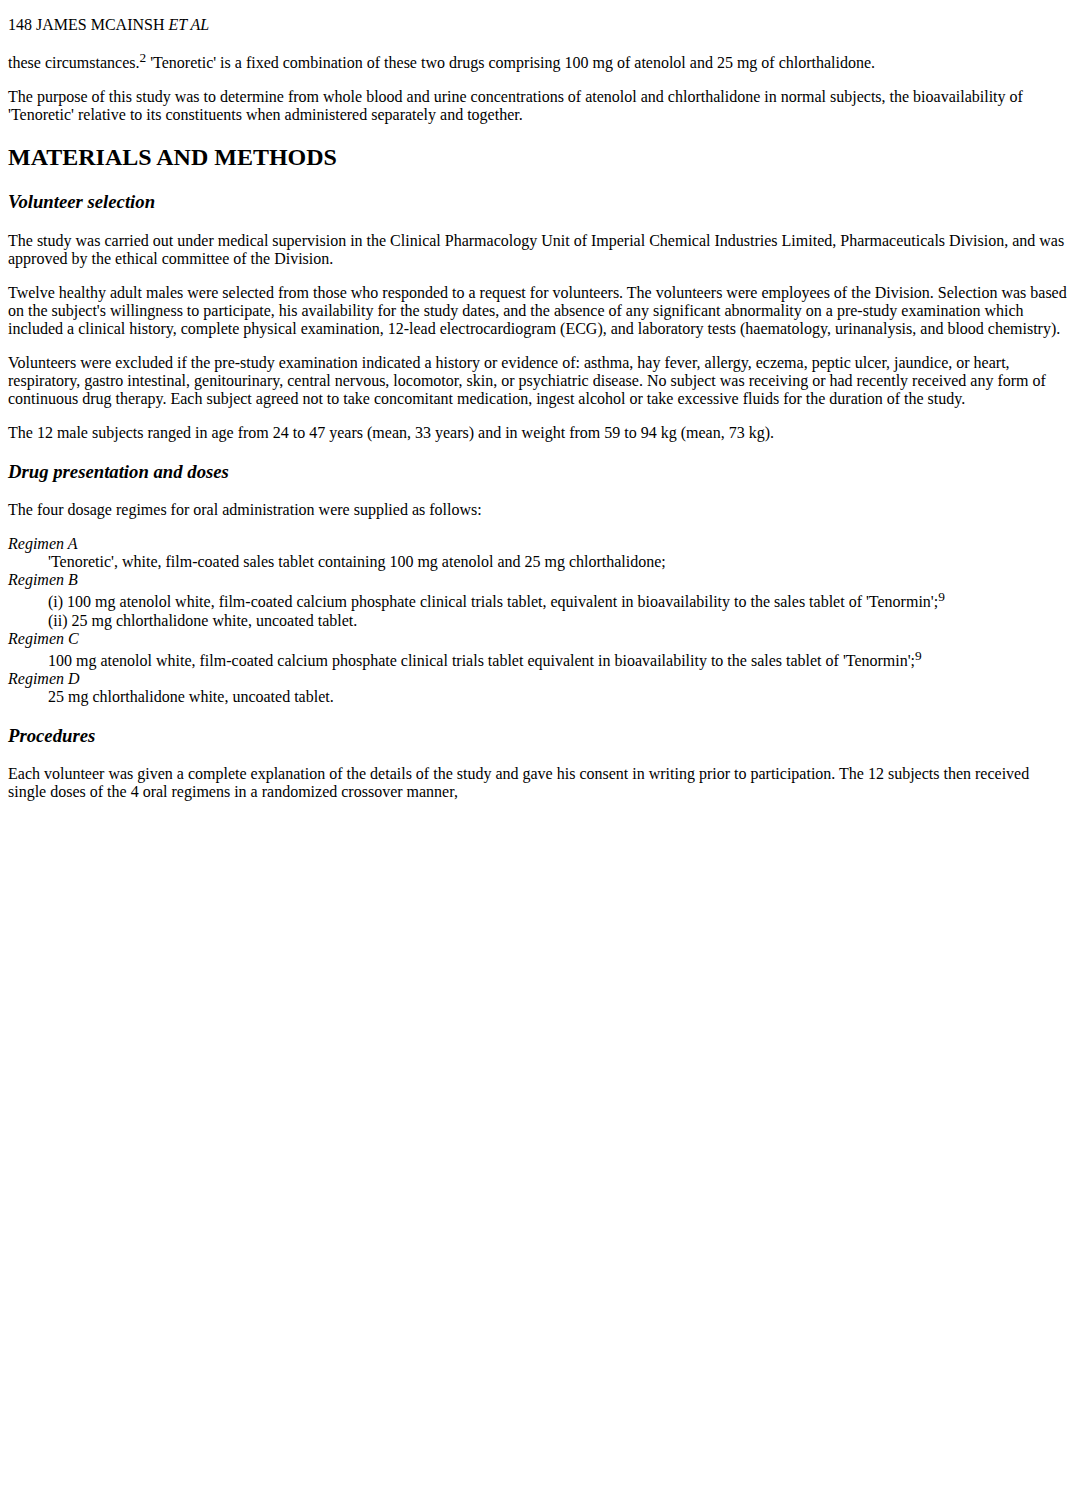148 JAMES MCAINSH ET AL
these circumstances.2 'Tenoretic' is a fixed combination of these two drugs comprising 100 mg of atenolol and 25 mg of chlorthalidone.
The purpose of this study was to determine from whole blood and urine concentrations of atenolol and chlorthalidone in normal subjects, the bioavailability of 'Tenoretic' relative to its constituents when administered separately and together.
MATERIALS AND METHODS
Volunteer selection
The study was carried out under medical supervision in the Clinical Pharmacology Unit of Imperial Chemical Industries Limited, Pharmaceuticals Division, and was approved by the ethical committee of the Division.
Twelve healthy adult males were selected from those who responded to a request for volunteers. The volunteers were employees of the Division. Selection was based on the subject's willingness to participate, his availability for the study dates, and the absence of any significant abnormality on a pre-study examination which included a clinical history, complete physical examination, 12-lead electrocardiogram (ECG), and laboratory tests (haematology, urinanalysis, and blood chemistry).
Volunteers were excluded if the pre-study examination indicated a history or evidence of: asthma, hay fever, allergy, eczema, peptic ulcer, jaundice, or heart, respiratory, gastro intestinal, genitourinary, central nervous, locomotor, skin, or psychiatric disease. No subject was receiving or had recently received any form of continuous drug therapy. Each subject agreed not to take concomitant medication, ingest alcohol or take excessive fluids for the duration of the study.
The 12 male subjects ranged in age from 24 to 47 years (mean, 33 years) and in weight from 59 to 94 kg (mean, 73 kg).
Drug presentation and doses
The four dosage regimes for oral administration were supplied as follows:
Regimen A
'Tenoretic', white, film-coated sales tablet containing 100 mg atenolol and 25 mg chlorthalidone;
Regimen B
(i) 100 mg atenolol white, film-coated calcium phosphate clinical trials tablet, equivalent in bioavailability to the sales tablet of 'Tenormin';9
(ii) 25 mg chlorthalidone white, uncoated tablet.
Regimen C
100 mg atenolol white, film-coated calcium phosphate clinical trials tablet equivalent in bioavailability to the sales tablet of 'Tenormin';9
Regimen D
25 mg chlorthalidone white, uncoated tablet.
Procedures
Each volunteer was given a complete explanation of the details of the study and gave his consent in writing prior to participation. The 12 subjects then received single doses of the 4 oral regimens in a randomized crossover manner,